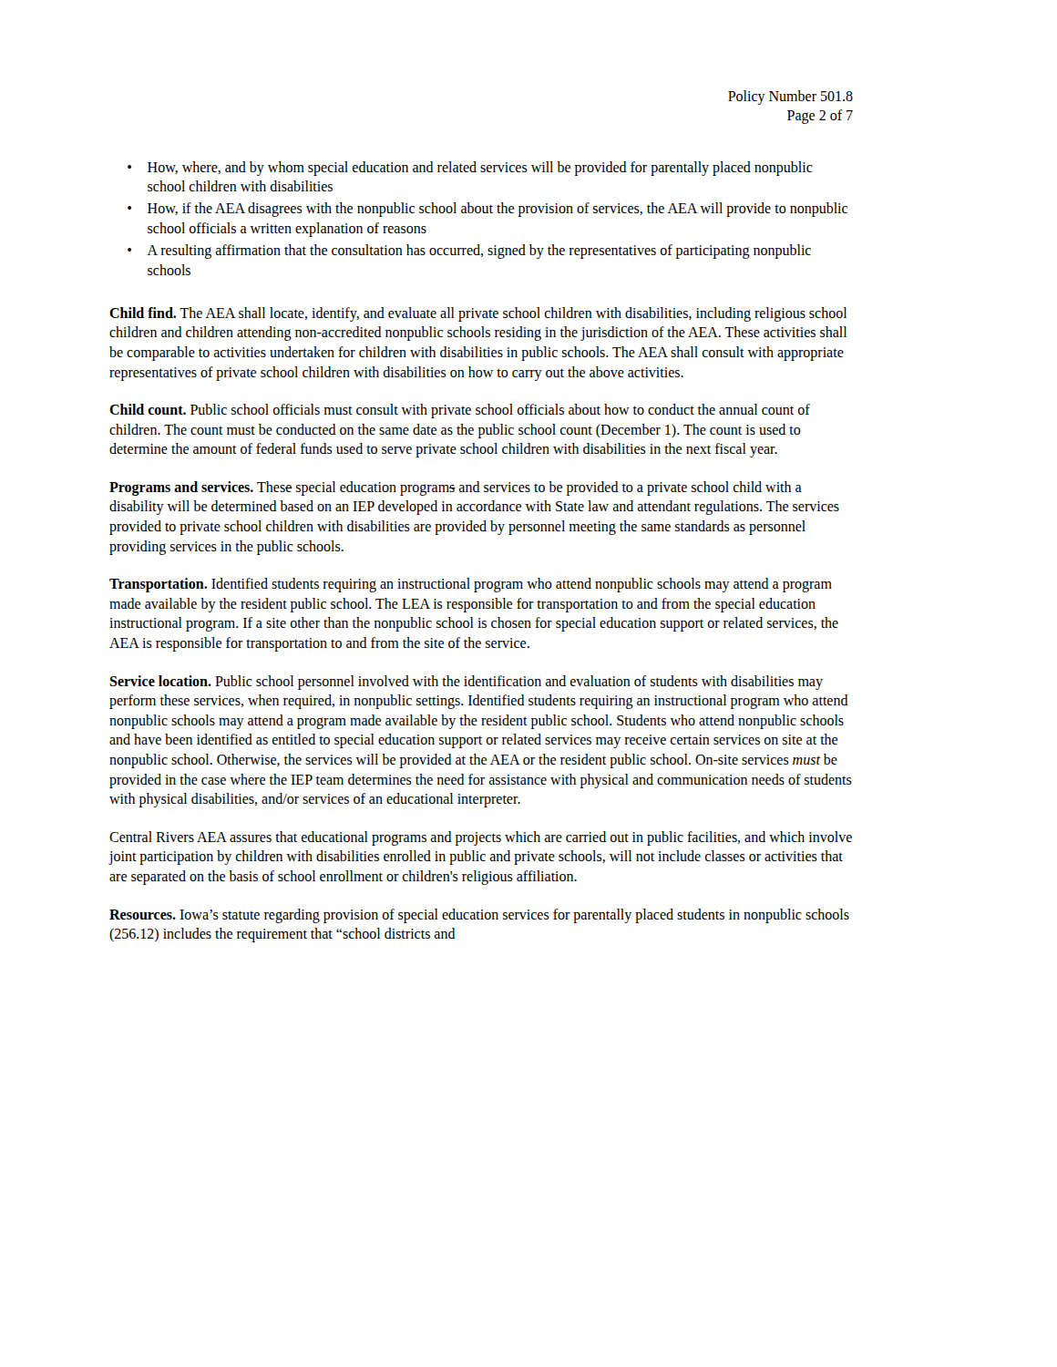Policy Number 501.8
Page 2 of 7
How, where, and by whom special education and related services will be provided for parentally placed nonpublic school children with disabilities
How, if the AEA disagrees with the nonpublic school about the provision of services, the AEA will provide to nonpublic school officials a written explanation of reasons
A resulting affirmation that the consultation has occurred, signed by the representatives of participating nonpublic schools
Child find. The AEA shall locate, identify, and evaluate all private school children with disabilities, including religious school children and children attending non-accredited nonpublic schools residing in the jurisdiction of the AEA. These activities shall be comparable to activities undertaken for children with disabilities in public schools. The AEA shall consult with appropriate representatives of private school children with disabilities on how to carry out the above activities.
Child count. Public school officials must consult with private school officials about how to conduct the annual count of children. The count must be conducted on the same date as the public school count (December 1). The count is used to determine the amount of federal funds used to serve private school children with disabilities in the next fiscal year.
Programs and services. These special education programs and services to be provided to a private school child with a disability will be determined based on an IEP developed in accordance with State law and attendant regulations. The services provided to private school children with disabilities are provided by personnel meeting the same standards as personnel providing services in the public schools.
Transportation. Identified students requiring an instructional program who attend nonpublic schools may attend a program made available by the resident public school. The LEA is responsible for transportation to and from the special education instructional program. If a site other than the nonpublic school is chosen for special education support or related services, the AEA is responsible for transportation to and from the site of the service.
Service location. Public school personnel involved with the identification and evaluation of students with disabilities may perform these services, when required, in nonpublic settings. Identified students requiring an instructional program who attend nonpublic schools may attend a program made available by the resident public school. Students who attend nonpublic schools and have been identified as entitled to special education support or related services may receive certain services on site at the nonpublic school. Otherwise, the services will be provided at the AEA or the resident public school. On-site services must be provided in the case where the IEP team determines the need for assistance with physical and communication needs of students with physical disabilities, and/or services of an educational interpreter.
Central Rivers AEA assures that educational programs and projects which are carried out in public facilities, and which involve joint participation by children with disabilities enrolled in public and private schools, will not include classes or activities that are separated on the basis of school enrollment or children's religious affiliation.
Resources. Iowa’s statute regarding provision of special education services for parentally placed students in nonpublic schools (256.12) includes the requirement that “school districts and